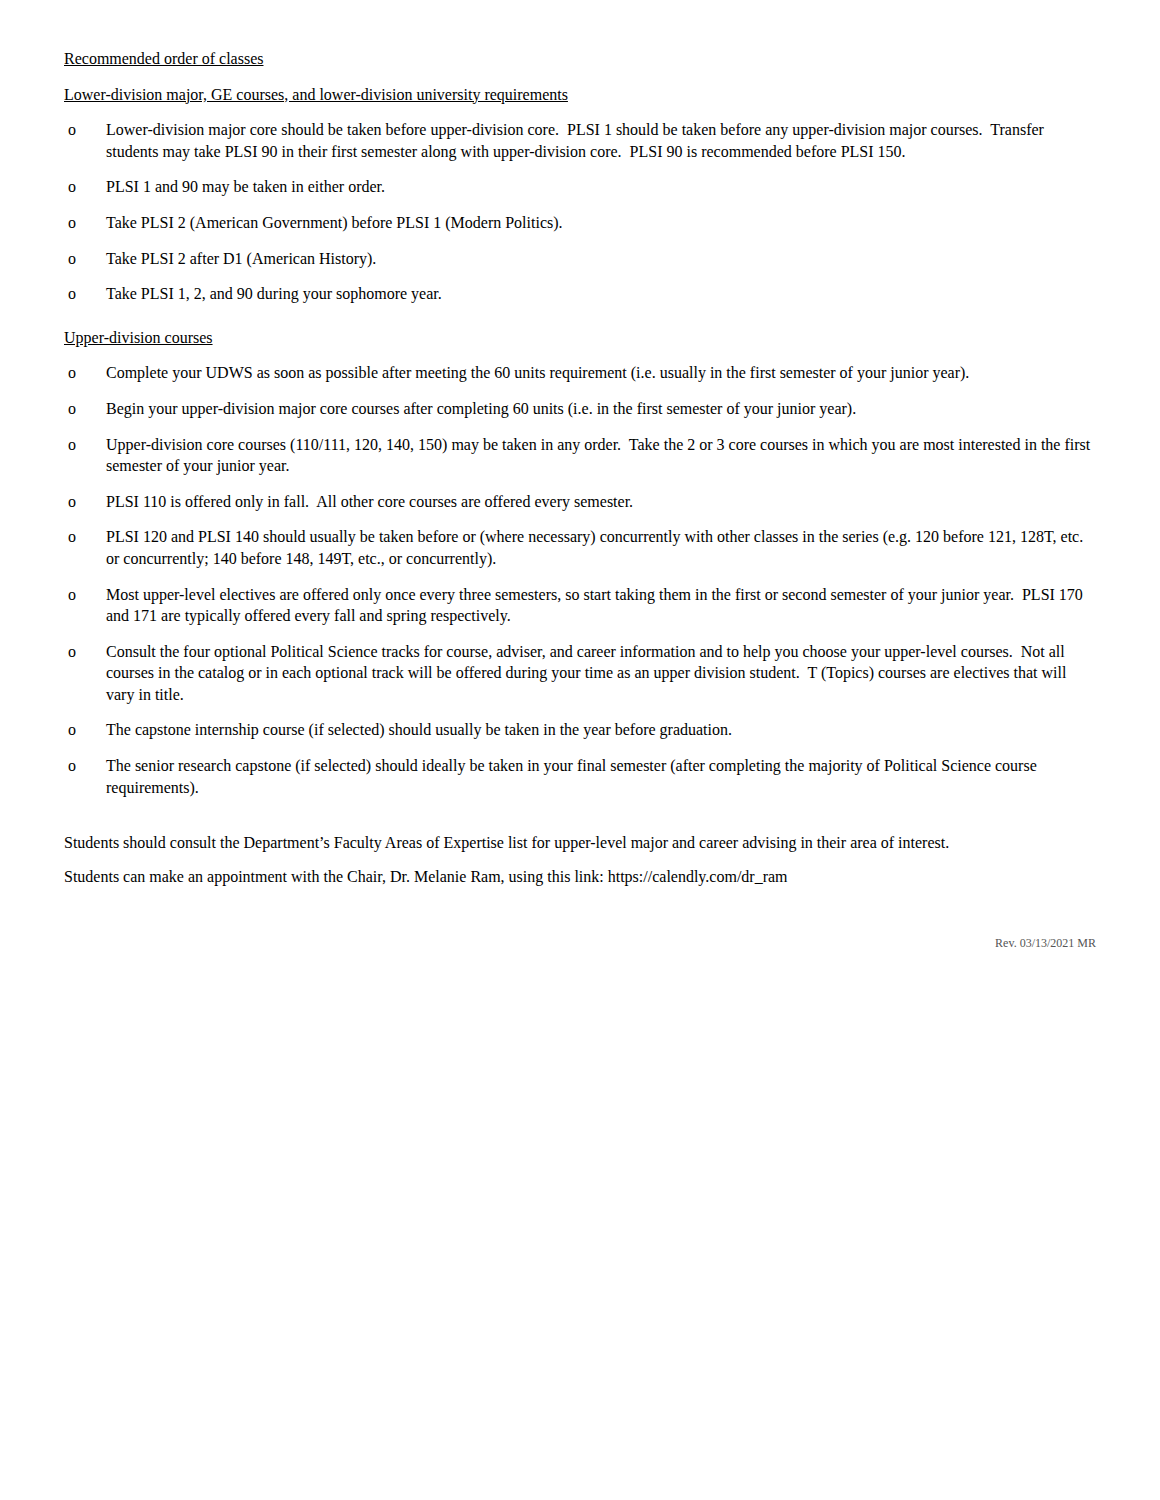Recommended order of classes
Lower-division major, GE courses, and lower-division university requirements
Lower-division major core should be taken before upper-division core. PLSI 1 should be taken before any upper-division major courses. Transfer students may take PLSI 90 in their first semester along with upper-division core. PLSI 90 is recommended before PLSI 150.
PLSI 1 and 90 may be taken in either order.
Take PLSI 2 (American Government) before PLSI 1 (Modern Politics).
Take PLSI 2 after D1 (American History).
Take PLSI 1, 2, and 90 during your sophomore year.
Upper-division courses
Complete your UDWS as soon as possible after meeting the 60 units requirement (i.e. usually in the first semester of your junior year).
Begin your upper-division major core courses after completing 60 units (i.e. in the first semester of your junior year).
Upper-division core courses (110/111, 120, 140, 150) may be taken in any order. Take the 2 or 3 core courses in which you are most interested in the first semester of your junior year.
PLSI 110 is offered only in fall. All other core courses are offered every semester.
PLSI 120 and PLSI 140 should usually be taken before or (where necessary) concurrently with other classes in the series (e.g. 120 before 121, 128T, etc. or concurrently; 140 before 148, 149T, etc., or concurrently).
Most upper-level electives are offered only once every three semesters, so start taking them in the first or second semester of your junior year. PLSI 170 and 171 are typically offered every fall and spring respectively.
Consult the four optional Political Science tracks for course, adviser, and career information and to help you choose your upper-level courses. Not all courses in the catalog or in each optional track will be offered during your time as an upper division student. T (Topics) courses are electives that will vary in title.
The capstone internship course (if selected) should usually be taken in the year before graduation.
The senior research capstone (if selected) should ideally be taken in your final semester (after completing the majority of Political Science course requirements).
Students should consult the Department’s Faculty Areas of Expertise list for upper-level major and career advising in their area of interest.
Students can make an appointment with the Chair, Dr. Melanie Ram, using this link: https://calendly.com/dr_ram
Rev. 03/13/2021 MR